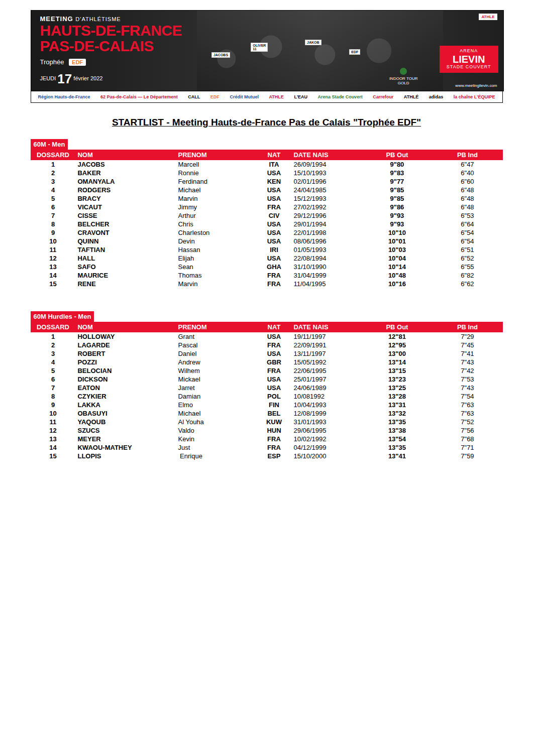JACOBS OLIVER
11 JAKOB EDF
MEETING D'ATHLÉTISME
HAUTS-DE-FRANCE
PAS-DE-CALAIS
Trophée EDF
JEUDI 17 février 2022
INDOOR TOUR
GOLD
ARENA LIEVIN STADE COUVERT
ATHLE
www.meetinglievin.com
Région Hauts-de-France 62 Pas-de-Calais — Le Département CALL EDF Crédit Mutuel ATHLE L'EAU Arena Stade Couvert Carrefour ATHLÉ adidas la chaîne L'ÉQUIPE
STARTLIST - Meeting Hauts-de-France Pas de Calais "Trophée EDF"
60M - Men
| DOSSARD | NOM | PRENOM | NAT | DATE NAIS | PB Out | PB Ind |
| --- | --- | --- | --- | --- | --- | --- |
| 1 | JACOBS | Marcell | ITA | 26/09/1994 | 9"80 | 6"47 |
| 2 | BAKER | Ronnie | USA | 15/10/1993 | 9"83 | 6"40 |
| 3 | OMANYALA | Ferdinand | KEN | 02/01/1996 | 9"77 | 6"60 |
| 4 | RODGERS | Michael | USA | 24/04/1985 | 9"85 | 6"48 |
| 5 | BRACY | Marvin | USA | 15/12/1993 | 9"85 | 6"48 |
| 6 | VICAUT | Jimmy | FRA | 27/02/1992 | 9"86 | 6"48 |
| 7 | CISSE | Arthur | CIV | 29/12/1996 | 9"93 | 6"53 |
| 8 | BELCHER | Chris | USA | 29/01/1994 | 9"93 | 6"64 |
| 9 | CRAVONT | Charleston | USA | 22/01/1998 | 10"10 | 6"54 |
| 10 | QUINN | Devin | USA | 08/06/1996 | 10"01 | 6"54 |
| 11 | TAFTIAN | Hassan | IRI | 01/05/1993 | 10"03 | 6"51 |
| 12 | HALL | Elijah | USA | 22/08/1994 | 10"04 | 6"52 |
| 13 | SAFO | Sean | GHA | 31/10/1990 | 10"14 | 6"55 |
| 14 | MAURICE | Thomas | FRA | 31/04/1999 | 10"48 | 6"82 |
| 15 | RENE | Marvin | FRA | 11/04/1995 | 10"16 | 6"62 |
60M Hurdles - Men
| DOSSARD | NOM | PRENOM | NAT | DATE NAIS | PB Out | PB Ind |
| --- | --- | --- | --- | --- | --- | --- |
| 1 | HOLLOWAY | Grant | USA | 19/11/1997 | 12"81 | 7"29 |
| 2 | LAGARDE | Pascal | FRA | 22/09/1991 | 12"95 | 7"45 |
| 3 | ROBERT | Daniel | USA | 13/11/1997 | 13"00 | 7"41 |
| 4 | POZZI | Andrew | GBR | 15/05/1992 | 13"14 | 7"43 |
| 5 | BELOCIAN | Wilhem | FRA | 22/06/1995 | 13"15 | 7"42 |
| 6 | DICKSON | Mickael | USA | 25/01/1997 | 13"23 | 7"53 |
| 7 | EATON | Jarret | USA | 24/06/1989 | 13"25 | 7"43 |
| 8 | CZYKIER | Damian | POL | 10/081992 | 13"28 | 7"54 |
| 9 | LAKKA | Elmo | FIN | 10/04/1993 | 13"31 | 7"63 |
| 10 | OBASUYI | Michael | BEL | 12/08/1999 | 13"32 | 7"63 |
| 11 | YAQOUB | Al Youha | KUW | 31/01/1993 | 13"35 | 7"52 |
| 12 | SZUCS | Valdo | HUN | 29/06/1995 | 13"38 | 7"56 |
| 13 | MEYER | Kevin | FRA | 10/02/1992 | 13"54 | 7"68 |
| 14 | KWAOU-MATHEY | Just | FRA | 04/12/1999 | 13"35 | 7"71 |
| 15 | LLOPIS | Enrique | ESP | 15/10/2000 | 13"41 | 7"59 |